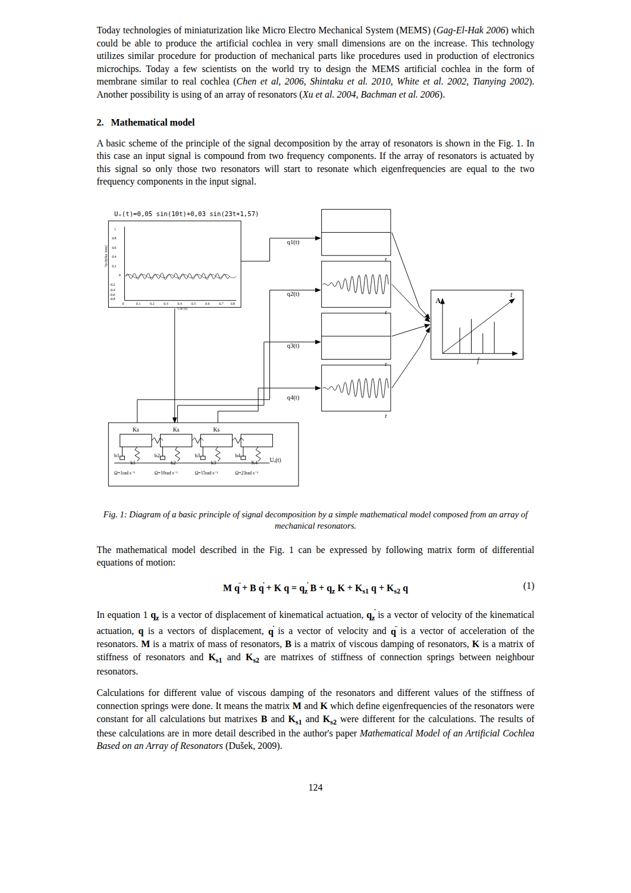Today technologies of miniaturization like Micro Electro Mechanical System (MEMS) (Gag-El-Hak 2006) which could be able to produce the artificial cochlea in very small dimensions are on the increase. This technology utilizes similar procedure for production of mechanical parts like procedures used in production of electronics microchips. Today a few scientists on the world try to design the MEMS artificial cochlea in the form of membrane similar to real cochlea (Chen et al, 2006, Shintaku et al. 2010, White et al. 2002, Tianying 2002). Another possibility is using of an array of resonators (Xu et al. 2004, Bachman et al. 2006).
2. Mathematical model
A basic scheme of the principle of the signal decomposition by the array of resonators is shown in the Fig. 1. In this case an input signal is compound from two frequency components. If the array of resonators is actuated by this signal so only those two resonators will start to resonate which eigenfrequencies are equal to the two frequency components in the input signal.
Uₒ(t)=0,05 sin(10t)+0,03 sin(23t+1,57) 1 0.8 0.6 0.4 0.2 0 -0.2 -0.4 -0.6 -0.8 0 0.1 0.2 0.3 0.4 0.5 0.6 0.7 0.8 Cas [s] Vychylka [mm] q1(t) t q2(t) t q3(t) t q4(t) t A t f Ks Ks Ks b1 b2 b3 b4 k1 k2 k3 K4 Uₒ(t) Ω=1rad s⁻¹ Ω=10rad s⁻¹ Ω=15rad s⁻¹ Ω=23rad s⁻¹
Fig. 1: Diagram of a basic principle of signal decomposition by a simple mathematical model composed from an array of mechanical resonators.
The mathematical model described in the Fig. 1 can be expressed by following matrix form of differential equations of motion:
M q̈ + B q̇ + K q = qż B + qz K + Ks1 q + Ks2 q (1)
In equation 1 qz is a vector of displacement of kinematical actuation, qż is a vector of velocity of the kinematical actuation, q is a vectors of displacement, q̇ is a vector of velocity and q̈ is a vector of acceleration of the resonators. M is a matrix of mass of resonators, B is a matrix of viscous damping of resonators, K is a matrix of stiffness of resonators and Ks1 and Ks2 are matrixes of stiffness of connection springs between neighbour resonators.
Calculations for different value of viscous damping of the resonators and different values of the stiffness of connection springs were done. It means the matrix M and K which define eigenfrequencies of the resonators were constant for all calculations but matrixes B and Ks1 and Ks2 were different for the calculations. The results of these calculations are in more detail described in the author's paper Mathematical Model of an Artificial Cochlea Based on an Array of Resonators (Dušek, 2009).
124